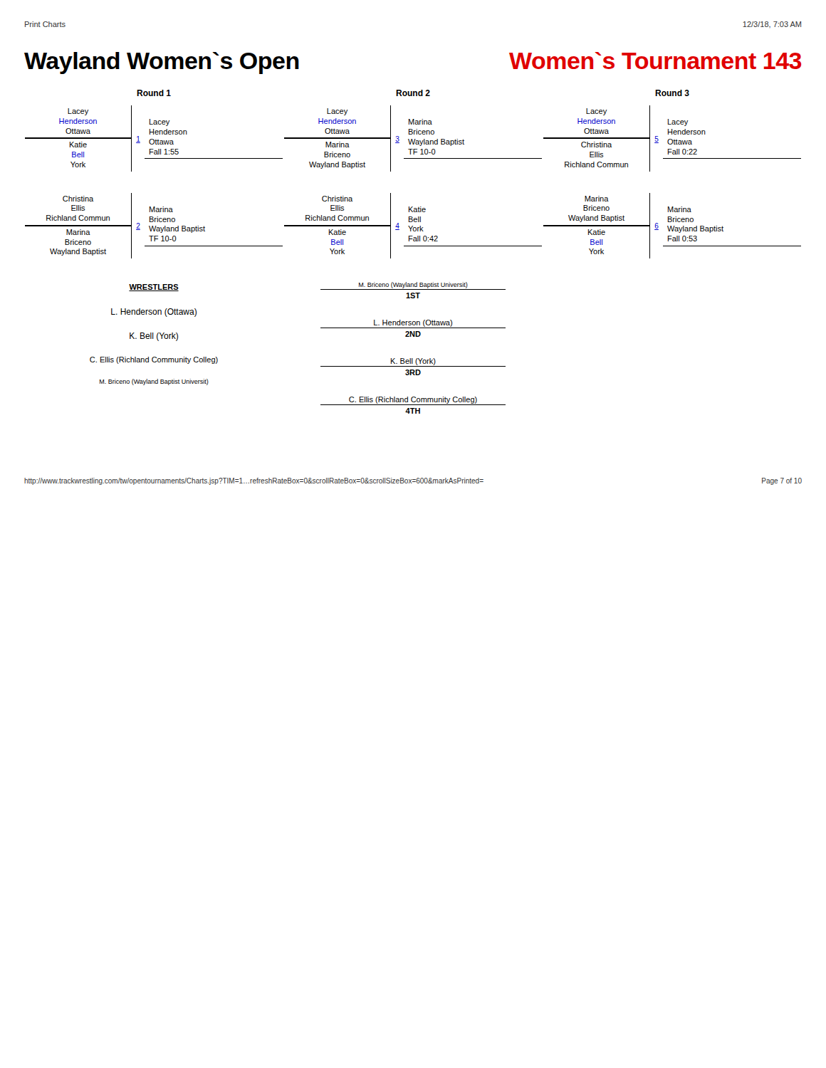Print Charts
12/3/18, 7:03 AM
Wayland Women`s Open
Women`s Tournament 143
| Round 1 Lacey Henderson Ottawa Katie Bell York 1 Lacey Henderson Ottawa Fall 1:55 Christina Ellis Richland Commun Marina Briceno Wayland Baptist 2 Marina Briceno Wayland Baptist TF 10-0 WRESTLERS L. Henderson (Ottawa) K. Bell (York) C. Ellis (Richland Community Colleg) M. Briceno (Wayland Baptist Universit) | Round 2 Lacey Henderson Ottawa Marina Briceno Wayland Baptist 3 Marina Briceno Wayland Baptist TF 10-0 Christina Ellis Richland Commun Katie Bell York 4 Katie Bell York Fall 0:42 M. Briceno (Wayland Baptist Universit) 1ST L. Henderson (Ottawa) 2ND K. Bell (York) 3RD C. Ellis (Richland Community Colleg) 4TH | Round 3 Lacey Henderson Ottawa Christina Ellis Richland Commun 5 Lacey Henderson Ottawa Fall 0:22 Marina Briceno Wayland Baptist Katie Bell York 6 Marina Briceno Wayland Baptist Fall 0:53 |
http://www.trackwrestling.com/tw/opentournaments/Charts.jsp?TIM=1…refreshRateBox=0&scrollRateBox=0&scrollSizeBox=600&markAsPrinted=
Page 7 of 10